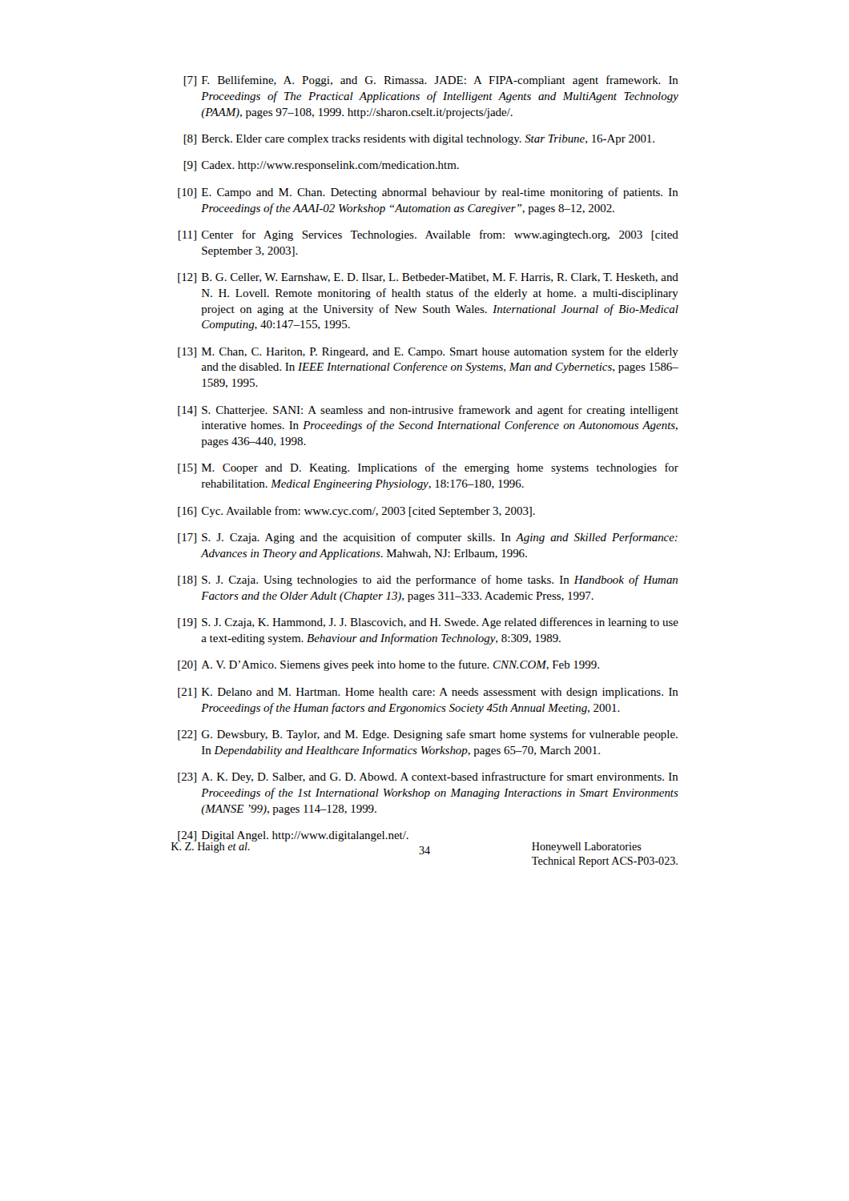[7] F. Bellifemine, A. Poggi, and G. Rimassa. JADE: A FIPA-compliant agent framework. In Proceedings of The Practical Applications of Intelligent Agents and MultiAgent Technology (PAAM), pages 97–108, 1999. http://sharon.cselt.it/projects/jade/.
[8] Berck. Elder care complex tracks residents with digital technology. Star Tribune, 16-Apr 2001.
[9] Cadex. http://www.responselink.com/medication.htm.
[10] E. Campo and M. Chan. Detecting abnormal behaviour by real-time monitoring of patients. In Proceedings of the AAAI-02 Workshop “Automation as Caregiver”, pages 8–12, 2002.
[11] Center for Aging Services Technologies. Available from: www.agingtech.org, 2003 [cited September 3, 2003].
[12] B. G. Celler, W. Earnshaw, E. D. Ilsar, L. Betbeder-Matibet, M. F. Harris, R. Clark, T. Hesketh, and N. H. Lovell. Remote monitoring of health status of the elderly at home. a multi-disciplinary project on aging at the University of New South Wales. International Journal of Bio-Medical Computing, 40:147–155, 1995.
[13] M. Chan, C. Hariton, P. Ringeard, and E. Campo. Smart house automation system for the elderly and the disabled. In IEEE International Conference on Systems, Man and Cybernetics, pages 1586–1589, 1995.
[14] S. Chatterjee. SANI: A seamless and non-intrusive framework and agent for creating intelligent interative homes. In Proceedings of the Second International Conference on Autonomous Agents, pages 436–440, 1998.
[15] M. Cooper and D. Keating. Implications of the emerging home systems technologies for rehabilitation. Medical Engineering Physiology, 18:176–180, 1996.
[16] Cyc. Available from: www.cyc.com/, 2003 [cited September 3, 2003].
[17] S. J. Czaja. Aging and the acquisition of computer skills. In Aging and Skilled Performance: Advances in Theory and Applications. Mahwah, NJ: Erlbaum, 1996.
[18] S. J. Czaja. Using technologies to aid the performance of home tasks. In Handbook of Human Factors and the Older Adult (Chapter 13), pages 311–333. Academic Press, 1997.
[19] S. J. Czaja, K. Hammond, J. J. Blascovich, and H. Swede. Age related differences in learning to use a text-editing system. Behaviour and Information Technology, 8:309, 1989.
[20] A. V. D’Amico. Siemens gives peek into home to the future. CNN.COM, Feb 1999.
[21] K. Delano and M. Hartman. Home health care: A needs assessment with design implications. In Proceedings of the Human factors and Ergonomics Society 45th Annual Meeting, 2001.
[22] G. Dewsbury, B. Taylor, and M. Edge. Designing safe smart home systems for vulnerable people. In Dependability and Healthcare Informatics Workshop, pages 65–70, March 2001.
[23] A. K. Dey, D. Salber, and G. D. Abowd. A context-based infrastructure for smart environments. In Proceedings of the 1st International Workshop on Managing Interactions in Smart Environments (MANSE ’99), pages 114–128, 1999.
[24] Digital Angel. http://www.digitalangel.net/.
K. Z. Haigh et al.
34
Honeywell Laboratories
Technical Report ACS-P03-023.